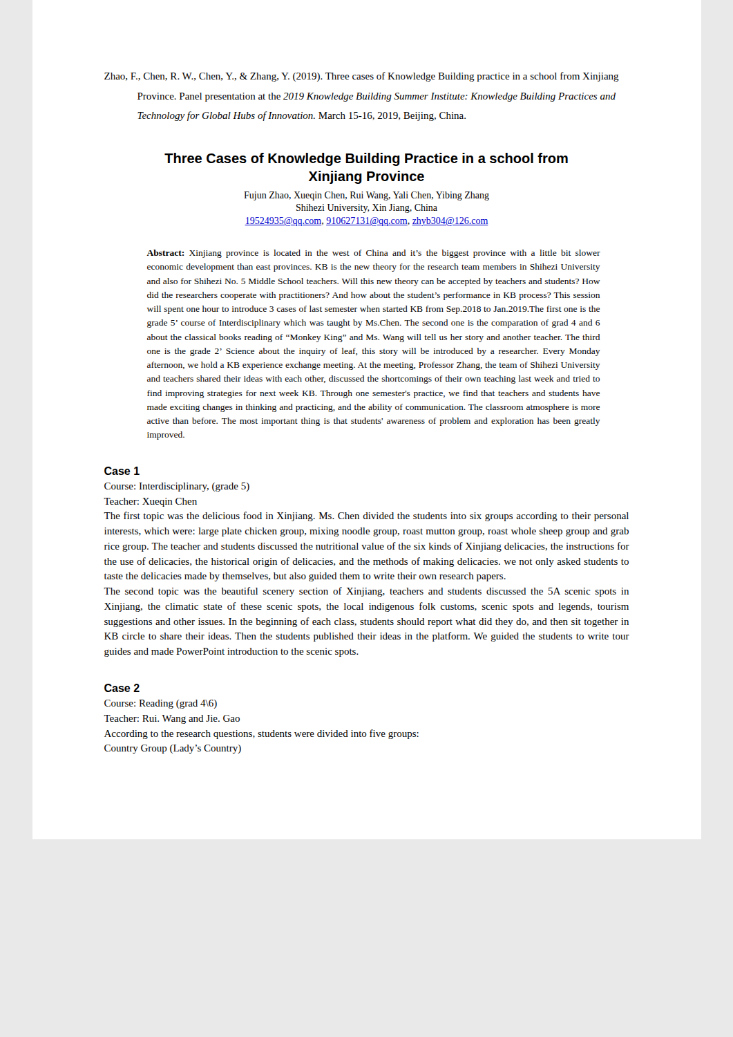Zhao, F., Chen, R. W., Chen, Y., & Zhang, Y. (2019). Three cases of Knowledge Building practice in a school from Xinjiang Province. Panel presentation at the 2019 Knowledge Building Summer Institute: Knowledge Building Practices and Technology for Global Hubs of Innovation. March 15-16, 2019, Beijing, China.
Three Cases of Knowledge Building Practice in a school from
Xinjiang Province
Fujun Zhao, Xueqin Chen, Rui Wang, Yali Chen, Yibing Zhang
Shihezi University, Xin Jiang, China
19524935@qq.com, 910627131@qq.com, zhyb304@126.com
Abstract: Xinjiang province is located in the west of China and it’s the biggest province with a little bit slower economic development than east provinces. KB is the new theory for the research team members in Shihezi University and also for Shihezi No. 5 Middle School teachers. Will this new theory can be accepted by teachers and students? How did the researchers cooperate with practitioners? And how about the student’s performance in KB process? This session will spent one hour to introduce 3 cases of last semester when started KB from Sep.2018 to Jan.2019.The first one is the grade 5’ course of Interdisciplinary which was taught by Ms.Chen. The second one is the comparation of grad 4 and 6 about the classical books reading of “Monkey King” and Ms. Wang will tell us her story and another teacher. The third one is the grade 2’ Science about the inquiry of leaf, this story will be introduced by a researcher. Every Monday afternoon, we hold a KB experience exchange meeting. At the meeting, Professor Zhang, the team of Shihezi University and teachers shared their ideas with each other, discussed the shortcomings of their own teaching last week and tried to find improving strategies for next week KB. Through one semester's practice, we find that teachers and students have made exciting changes in thinking and practicing, and the ability of communication. The classroom atmosphere is more active than before. The most important thing is that students' awareness of problem and exploration has been greatly improved.
Case 1
Course: Interdisciplinary, (grade 5)
Teacher: Xueqin Chen
The first topic was the delicious food in Xinjiang. Ms. Chen divided the students into six groups according to their personal interests, which were: large plate chicken group, mixing noodle group, roast mutton group, roast whole sheep group and grab rice group. The teacher and students discussed the nutritional value of the six kinds of Xinjiang delicacies, the instructions for the use of delicacies, the historical origin of delicacies, and the methods of making delicacies. we not only asked students to taste the delicacies made by themselves, but also guided them to write their own research papers.
The second topic was the beautiful scenery section of Xinjiang, teachers and students discussed the 5A scenic spots in Xinjiang, the climatic state of these scenic spots, the local indigenous folk customs, scenic spots and legends, tourism suggestions and other issues. In the beginning of each class, students should report what did they do, and then sit together in KB circle to share their ideas. Then the students published their ideas in the platform. We guided the students to write tour guides and made PowerPoint introduction to the scenic spots.
Case 2
Course: Reading (grad 4\6)
Teacher: Rui. Wang and Jie. Gao
According to the research questions, students were divided into five groups:
Country Group (Lady’s Country)